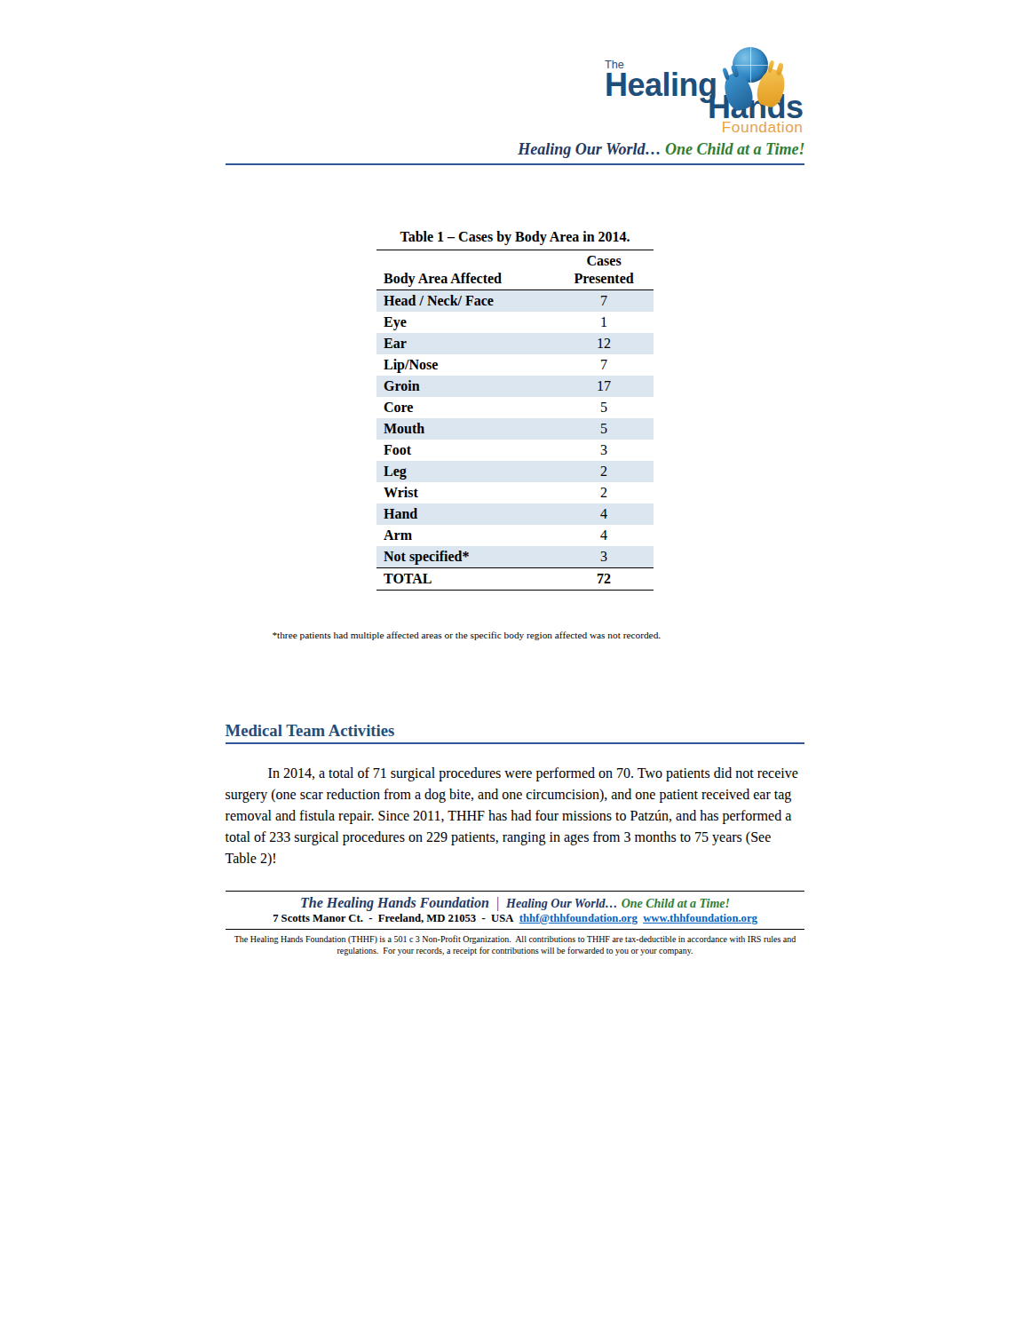The Healing
Hands Foundation
Healing Our World… One Child at a Time!
Table 1 – Cases by Body Area in 2014.
| Body Area Affected | Cases Presented |
| --- | --- |
| Head / Neck/ Face | 7 |
| Eye | 1 |
| Ear | 12 |
| Lip/Nose | 7 |
| Groin | 17 |
| Core | 5 |
| Mouth | 5 |
| Foot | 3 |
| Leg | 2 |
| Wrist | 2 |
| Hand | 4 |
| Arm | 4 |
| Not specified* | 3 |
| TOTAL | 72 |
*three patients had multiple affected areas or the specific body region affected was not recorded.
Medical Team Activities
In 2014, a total of 71 surgical procedures were performed on 70. Two patients did not receive surgery (one scar reduction from a dog bite, and one circumcision), and one patient received ear tag removal and fistula repair. Since 2011, THHF has had four missions to Patzún, and has performed a total of 233 surgical procedures on 229 patients, ranging in ages from 3 months to 75 years (See Table 2)!
The Healing Hands Foundation | Healing Our World… One Child at a Time!
7 Scotts Manor Ct. - Freeland, MD 21053 - USA thhf@thhfoundation.org www.thhfoundation.org
The Healing Hands Foundation (THHF) is a 501 c 3 Non-Profit Organization. All contributions to THHF are tax-deductible in accordance with IRS rules and regulations. For your records, a receipt for contributions will be forwarded to you or your company.